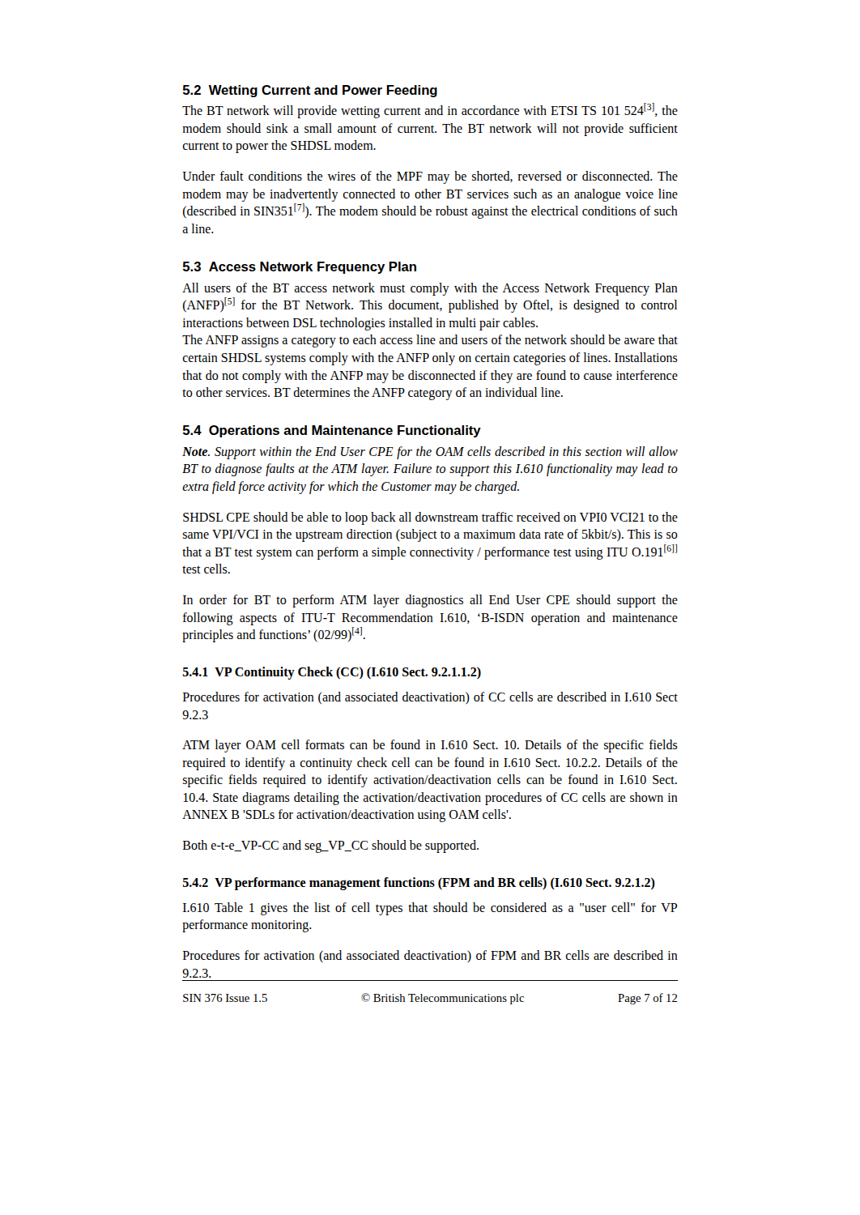5.2 Wetting Current and Power Feeding
The BT network will provide wetting current and in accordance with ETSI TS 101 524[3], the modem should sink a small amount of current. The BT network will not provide sufficient current to power the SHDSL modem.
Under fault conditions the wires of the MPF may be shorted, reversed or disconnected. The modem may be inadvertently connected to other BT services such as an analogue voice line (described in SIN351[7]). The modem should be robust against the electrical conditions of such a line.
5.3 Access Network Frequency Plan
All users of the BT access network must comply with the Access Network Frequency Plan (ANFP)[5] for the BT Network. This document, published by Oftel, is designed to control interactions between DSL technologies installed in multi pair cables.
The ANFP assigns a category to each access line and users of the network should be aware that certain SHDSL systems comply with the ANFP only on certain categories of lines. Installations that do not comply with the ANFP may be disconnected if they are found to cause interference to other services. BT determines the ANFP category of an individual line.
5.4 Operations and Maintenance Functionality
Note. Support within the End User CPE for the OAM cells described in this section will allow BT to diagnose faults at the ATM layer. Failure to support this I.610 functionality may lead to extra field force activity for which the Customer may be charged.
SHDSL CPE should be able to loop back all downstream traffic received on VPI0 VCI21 to the same VPI/VCI in the upstream direction (subject to a maximum data rate of 5kbit/s). This is so that a BT test system can perform a simple connectivity / performance test using ITU O.191[6]] test cells.
In order for BT to perform ATM layer diagnostics all End User CPE should support the following aspects of ITU-T Recommendation I.610, ‘B-ISDN operation and maintenance principles and functions’ (02/99)[4].
5.4.1 VP Continuity Check (CC) (I.610 Sect. 9.2.1.1.2)
Procedures for activation (and associated deactivation) of CC cells are described in I.610 Sect 9.2.3
ATM layer OAM cell formats can be found in I.610 Sect. 10. Details of the specific fields required to identify a continuity check cell can be found in I.610 Sect. 10.2.2. Details of the specific fields required to identify activation/deactivation cells can be found in I.610 Sect. 10.4. State diagrams detailing the activation/deactivation procedures of CC cells are shown in ANNEX B 'SDLs for activation/deactivation using OAM cells'.
Both e-t-e_VP-CC and seg_VP_CC should be supported.
5.4.2 VP performance management functions (FPM and BR cells) (I.610 Sect. 9.2.1.2)
I.610 Table 1 gives the list of cell types that should be considered as a "user cell" for VP performance monitoring.
Procedures for activation (and associated deactivation) of FPM and BR cells are described in 9.2.3.
SIN 376 Issue 1.5
© British Telecommunications plc
Page 7 of 12